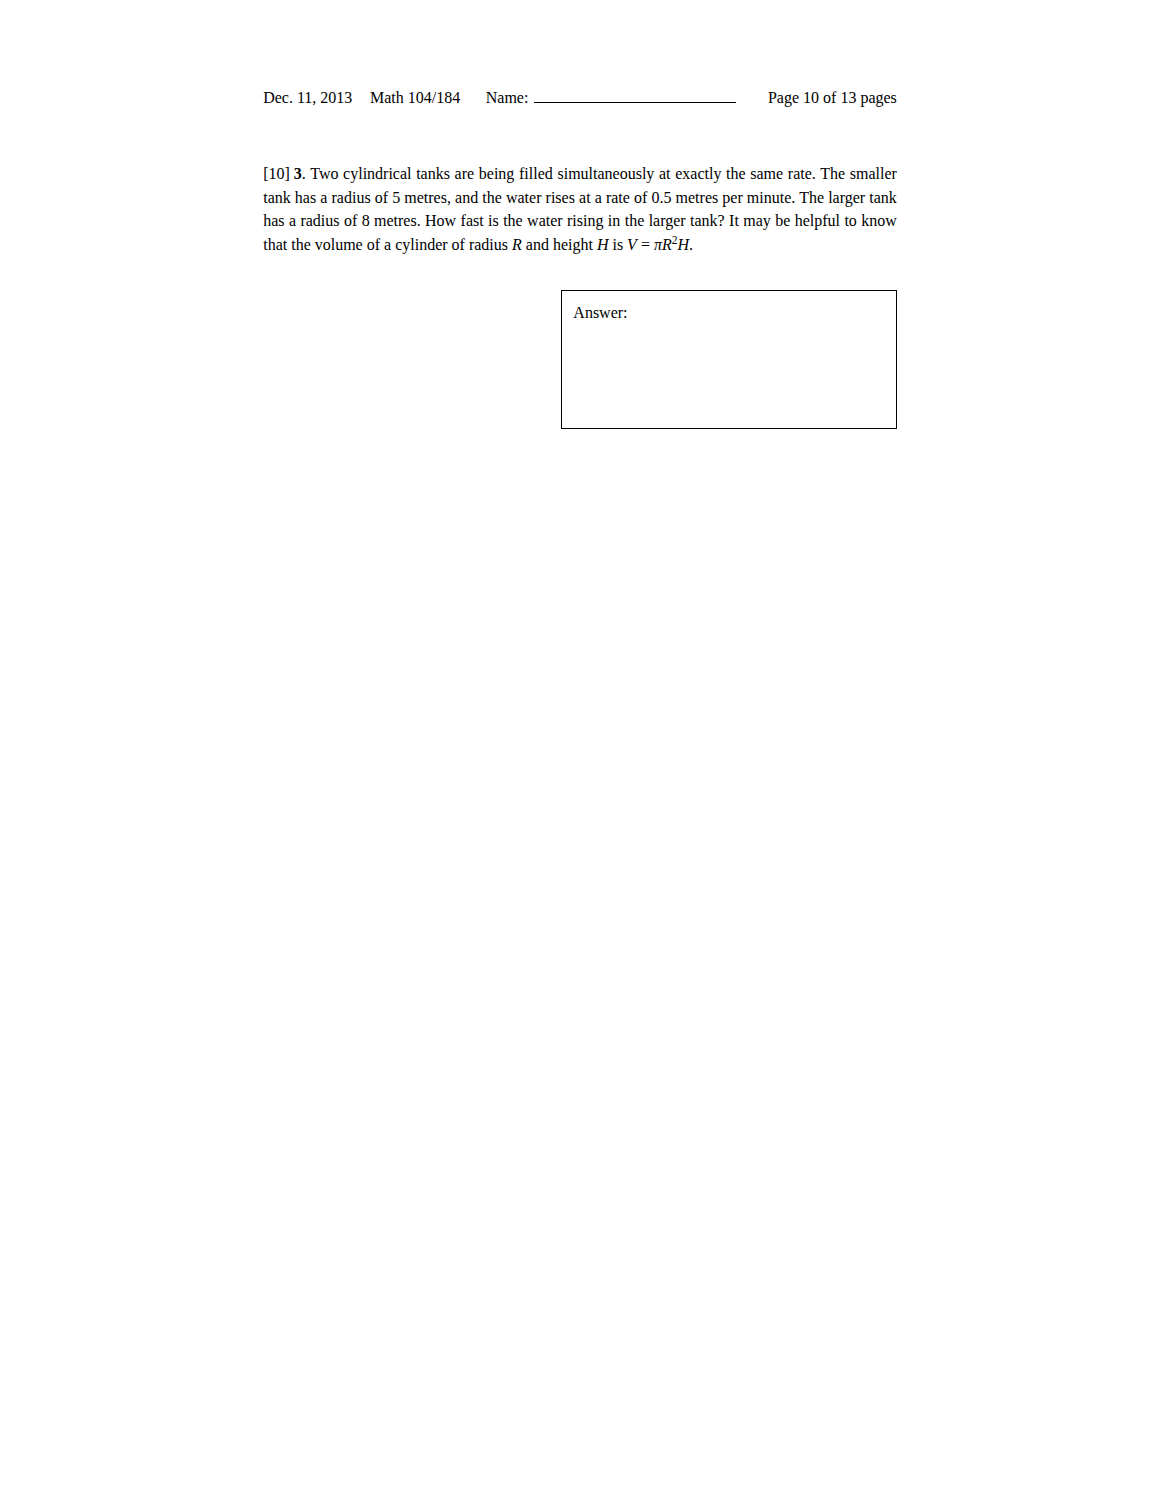Dec. 11, 2013 Math 104/184 Name:
Page 10 of 13 pages
[10] 3. Two cylindrical tanks are being filled simultaneously at exactly the same rate. The smaller tank has a radius of 5 metres, and the water rises at a rate of 0.5 metres per minute. The larger tank has a radius of 8 metres. How fast is the water rising in the larger tank? It may be helpful to know that the volume of a cylinder of radius R and height H is V = πR 2 H.
Answer: